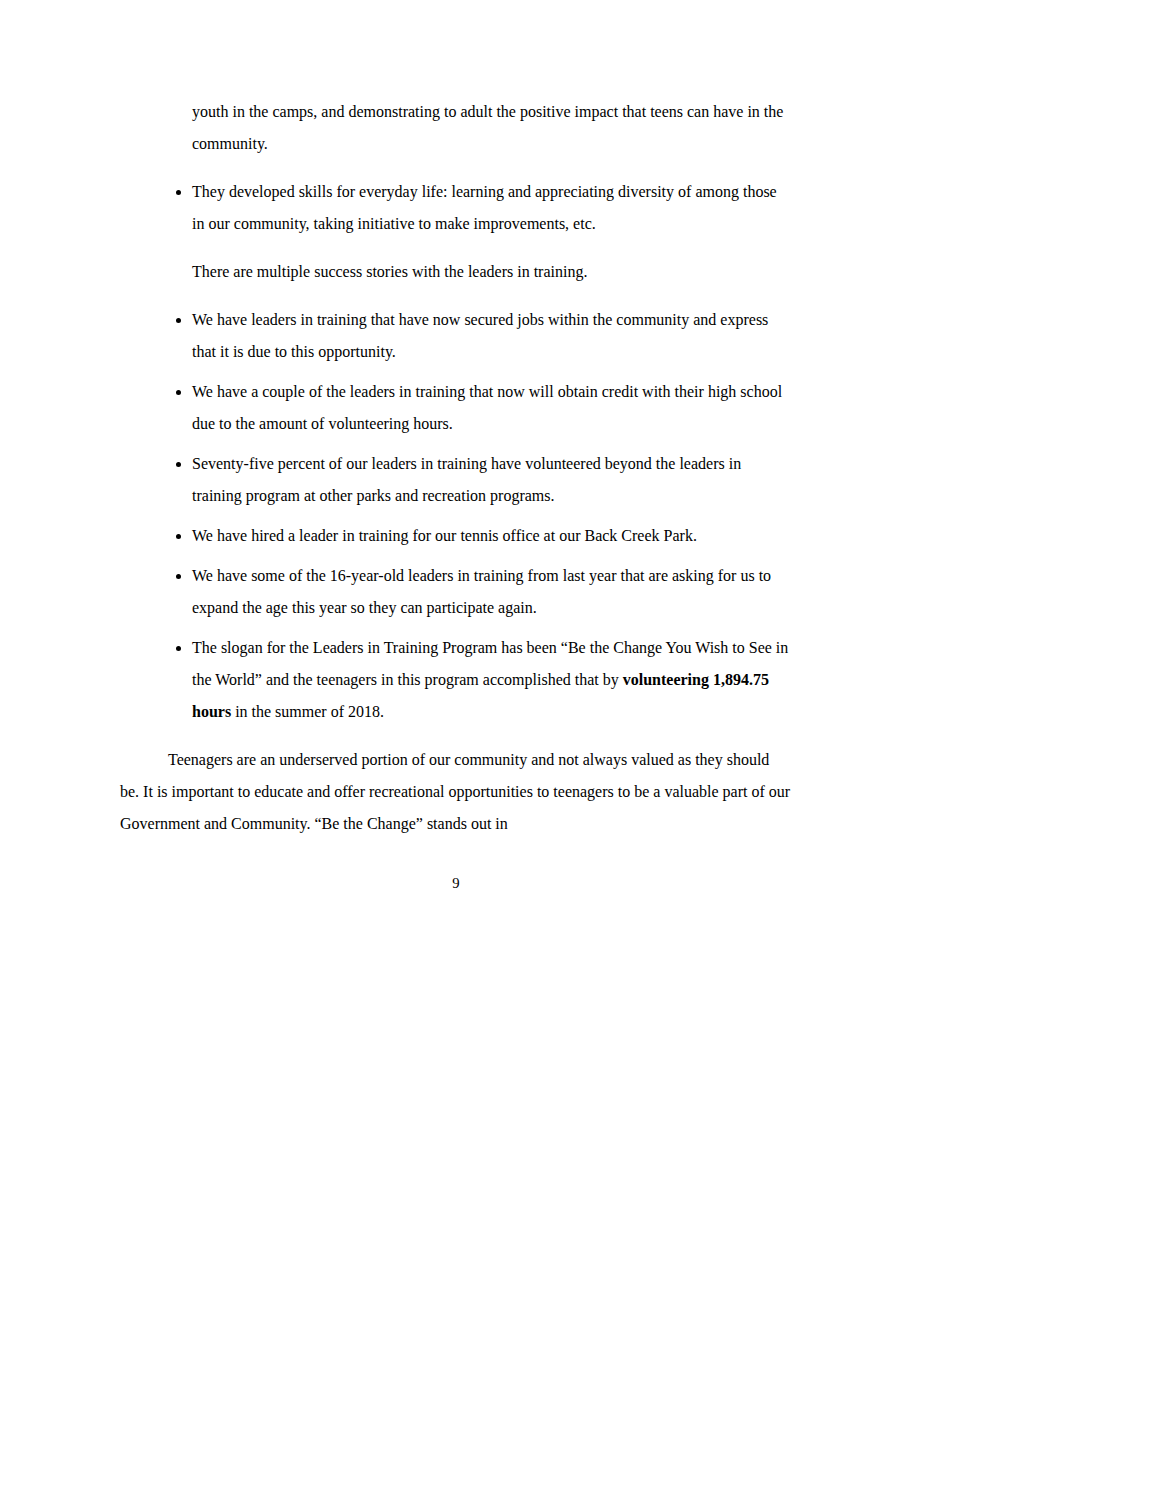youth in the camps, and demonstrating to adult the positive impact that teens can have in the community.
They developed skills for everyday life: learning and appreciating diversity of among those in our community, taking initiative to make improvements, etc.
There are multiple success stories with the leaders in training.
We have leaders in training that have now secured jobs within the community and express that it is due to this opportunity.
We have a couple of the leaders in training that now will obtain credit with their high school due to the amount of volunteering hours.
Seventy-five percent of our leaders in training have volunteered beyond the leaders in training program at other parks and recreation programs.
We have hired a leader in training for our tennis office at our Back Creek Park.
We have some of the 16-year-old leaders in training from last year that are asking for us to expand the age this year so they can participate again.
The slogan for the Leaders in Training Program has been “Be the Change You Wish to See in the World” and the teenagers in this program accomplished that by volunteering 1,894.75 hours in the summer of 2018.
Teenagers are an underserved portion of our community and not always valued as they should be. It is important to educate and offer recreational opportunities to teenagers to be a valuable part of our Government and Community. “Be the Change” stands out in
9